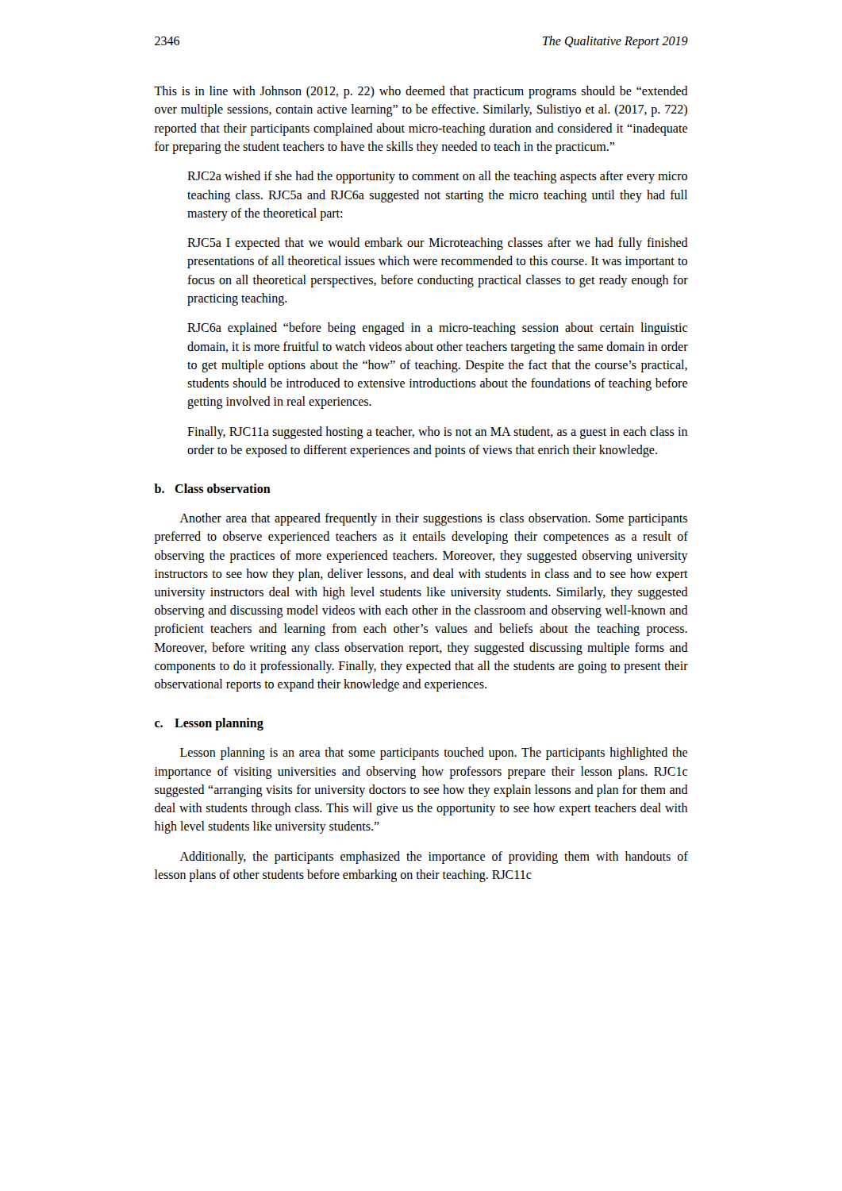2346 The Qualitative Report 2019
This is in line with Johnson (2012, p. 22) who deemed that practicum programs should be “extended over multiple sessions, contain active learning” to be effective. Similarly, Sulistiyo et al. (2017, p. 722) reported that their participants complained about micro-teaching duration and considered it “inadequate for preparing the student teachers to have the skills they needed to teach in the practicum.”
RJC2a wished if she had the opportunity to comment on all the teaching aspects after every micro teaching class. RJC5a and RJC6a suggested not starting the micro teaching until they had full mastery of the theoretical part:
RJC5a I expected that we would embark our Microteaching classes after we had fully finished presentations of all theoretical issues which were recommended to this course. It was important to focus on all theoretical perspectives, before conducting practical classes to get ready enough for practicing teaching.
RJC6a explained “before being engaged in a micro-teaching session about certain linguistic domain, it is more fruitful to watch videos about other teachers targeting the same domain in order to get multiple options about the “how” of teaching. Despite the fact that the course’s practical, students should be introduced to extensive introductions about the foundations of teaching before getting involved in real experiences.
Finally, RJC11a suggested hosting a teacher, who is not an MA student, as a guest in each class in order to be exposed to different experiences and points of views that enrich their knowledge.
b. Class observation
Another area that appeared frequently in their suggestions is class observation. Some participants preferred to observe experienced teachers as it entails developing their competences as a result of observing the practices of more experienced teachers. Moreover, they suggested observing university instructors to see how they plan, deliver lessons, and deal with students in class and to see how expert university instructors deal with high level students like university students. Similarly, they suggested observing and discussing model videos with each other in the classroom and observing well-known and proficient teachers and learning from each other’s values and beliefs about the teaching process. Moreover, before writing any class observation report, they suggested discussing multiple forms and components to do it professionally. Finally, they expected that all the students are going to present their observational reports to expand their knowledge and experiences.
c. Lesson planning
Lesson planning is an area that some participants touched upon. The participants highlighted the importance of visiting universities and observing how professors prepare their lesson plans. RJC1c suggested “arranging visits for university doctors to see how they explain lessons and plan for them and deal with students through class. This will give us the opportunity to see how expert teachers deal with high level students like university students.”
Additionally, the participants emphasized the importance of providing them with handouts of lesson plans of other students before embarking on their teaching. RJC11c